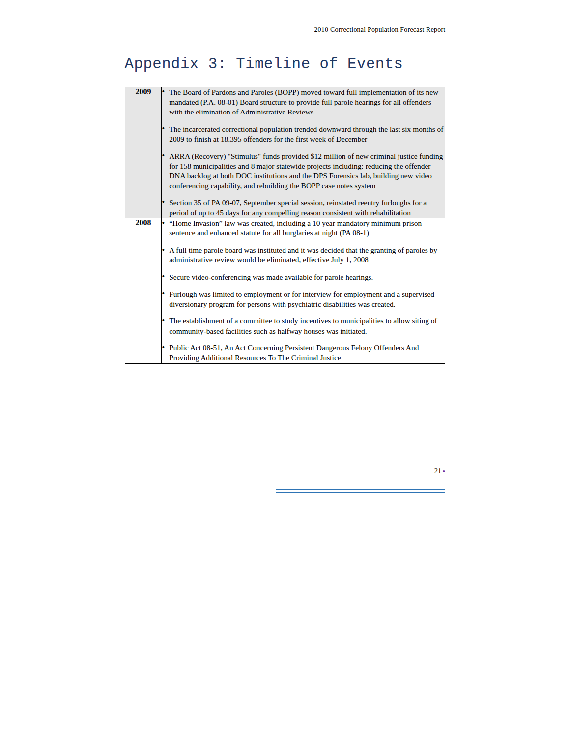2010 Correctional Population Forecast Report
Appendix 3: Timeline of Events
| 2009 | The Board of Pardons and Paroles (BOPP) moved toward full implementation of its new mandated (P.A. 08-01) Board structure to provide full parole hearings for all offenders with the elimination of Administrative Reviews The incarcerated correctional population trended downward through the last six months of 2009 to finish at 18,395 offenders for the first week of December ARRA (Recovery) "Stimulus" funds provided $12 million of new criminal justice funding for 158 municipalities and 8 major statewide projects including: reducing the offender DNA backlog at both DOC institutions and the DPS Forensics lab, building new video conferencing capability, and rebuilding the BOPP case notes system Section 35 of PA 09-07, September special session, reinstated reentry furloughs for a period of up to 45 days for any compelling reason consistent with rehabilitation |
| 2008 | “Home Invasion” law was created, including a 10 year mandatory minimum prison sentence and enhanced statute for all burglaries at night (PA 08-1) A full time parole board was instituted and it was decided that the granting of paroles by administrative review would be eliminated, effective July 1, 2008 Secure video-conferencing was made available for parole hearings. Furlough was limited to employment or for interview for employment and a supervised diversionary program for persons with psychiatric disabilities was created. The establishment of a committee to study incentives to municipalities to allow siting of community-based facilities such as halfway houses was initiated. Public Act 08-51, An Act Concerning Persistent Dangerous Felony Offenders And Providing Additional Resources To The Criminal Justice |
21•